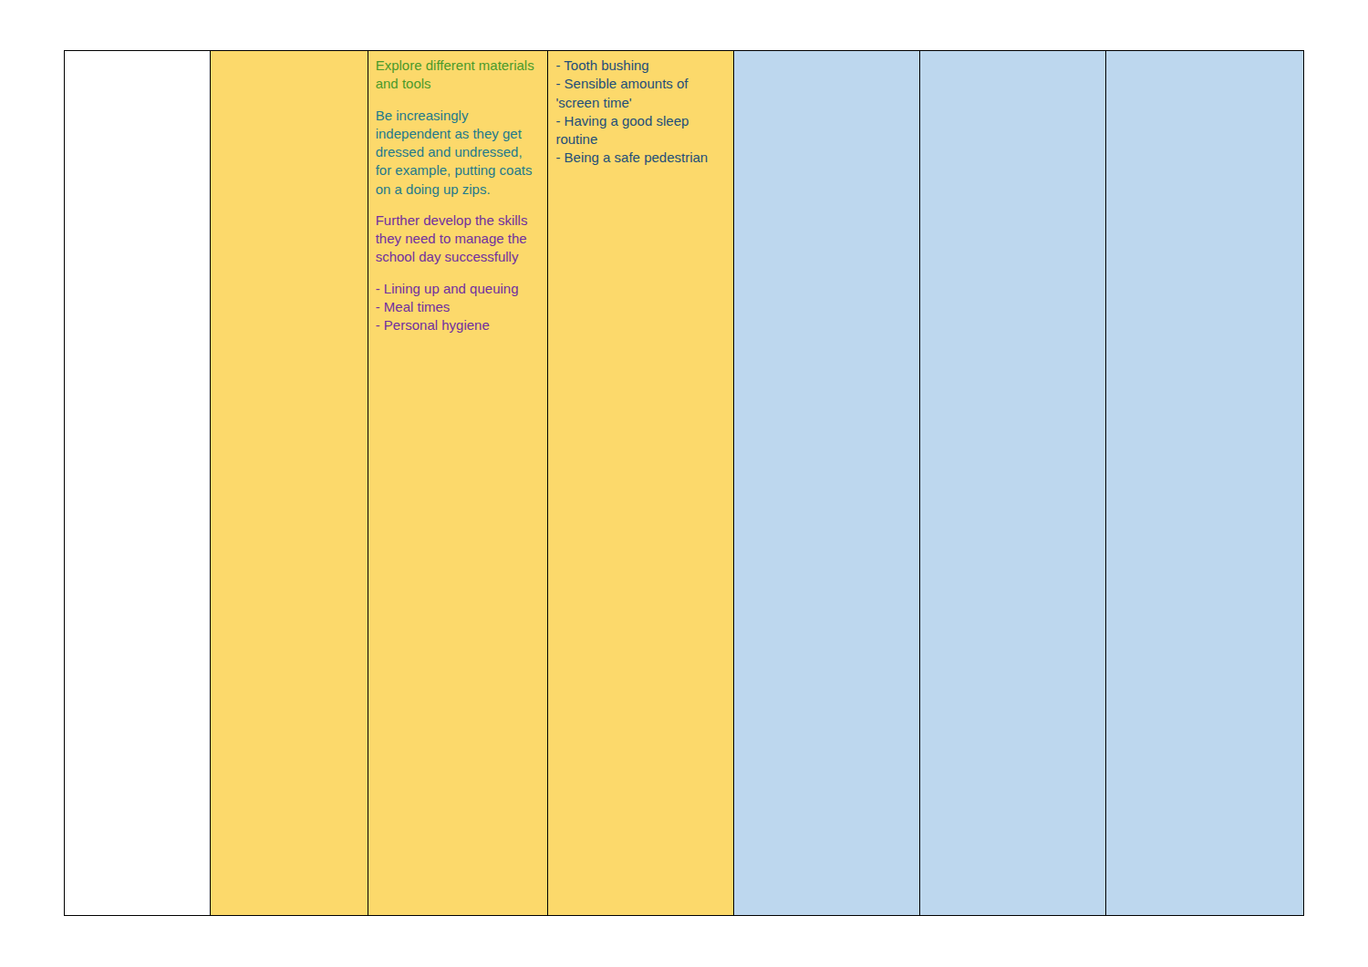| | | Explore different materials and tools Be increasingly independent as they get dressed and undressed, for example, putting coats on a doing up zips. Further develop the skills they need to manage the school day successfully - Lining up and queuing - Meal times - Personal hygiene | - Tooth bushing - Sensible amounts of 'screen time' - Having a good sleep routine - Being a safe pedestrian | | | |